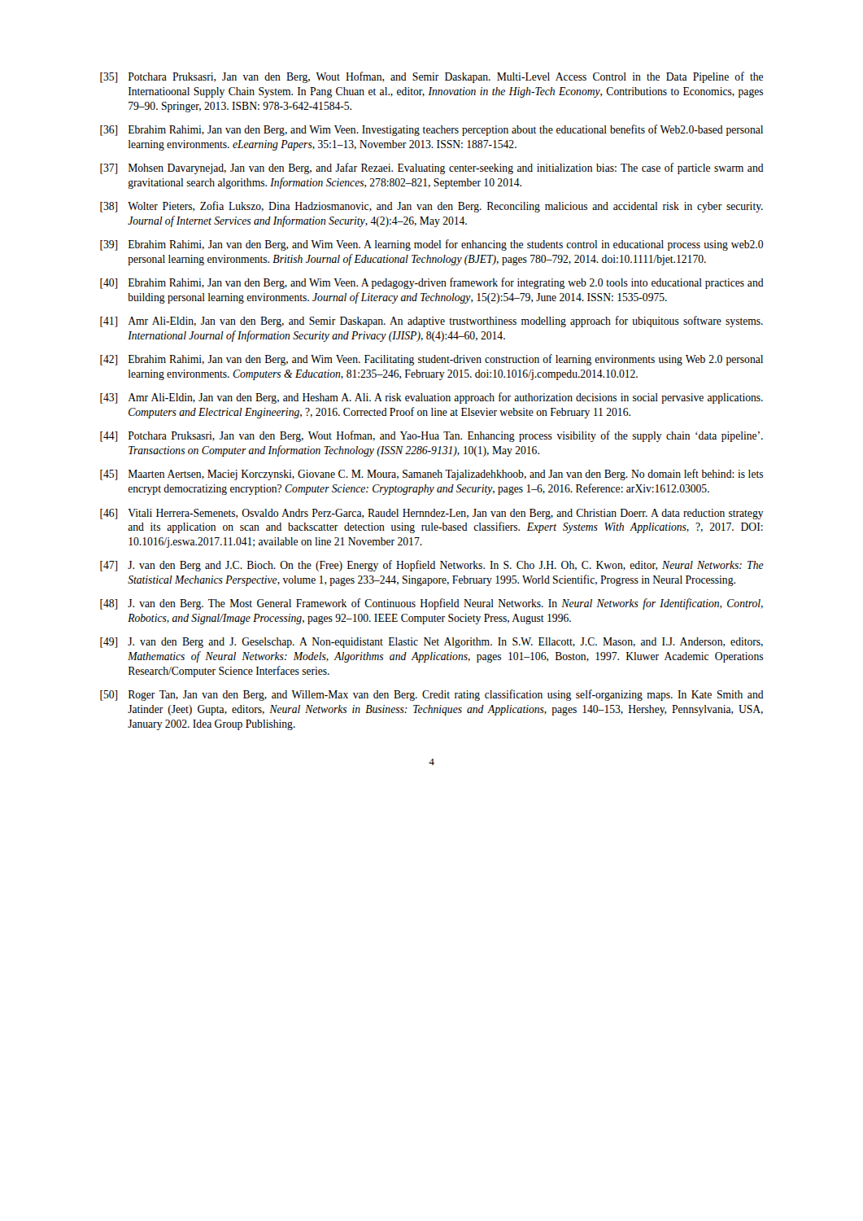[35] Potchara Pruksasri, Jan van den Berg, Wout Hofman, and Semir Daskapan. Multi-Level Access Control in the Data Pipeline of the Internatioonal Supply Chain System. In Pang Chuan et al., editor, Innovation in the High-Tech Economy, Contributions to Economics, pages 79–90. Springer, 2013. ISBN: 978-3-642-41584-5.
[36] Ebrahim Rahimi, Jan van den Berg, and Wim Veen. Investigating teachers perception about the educational benefits of Web2.0-based personal learning environments. eLearning Papers, 35:1–13, November 2013. ISSN: 1887-1542.
[37] Mohsen Davarynejad, Jan van den Berg, and Jafar Rezaei. Evaluating center-seeking and initialization bias: The case of particle swarm and gravitational search algorithms. Information Sciences, 278:802–821, September 10 2014.
[38] Wolter Pieters, Zofia Lukszo, Dina Hadziosmanovic, and Jan van den Berg. Reconciling malicious and accidental risk in cyber security. Journal of Internet Services and Information Security, 4(2):4–26, May 2014.
[39] Ebrahim Rahimi, Jan van den Berg, and Wim Veen. A learning model for enhancing the students control in educational process using web2.0 personal learning environments. British Journal of Educational Technology (BJET), pages 780–792, 2014. doi:10.1111/bjet.12170.
[40] Ebrahim Rahimi, Jan van den Berg, and Wim Veen. A pedagogy-driven framework for integrating web 2.0 tools into educational practices and building personal learning environments. Journal of Literacy and Technology, 15(2):54–79, June 2014. ISSN: 1535-0975.
[41] Amr Ali-Eldin, Jan van den Berg, and Semir Daskapan. An adaptive trustworthiness modelling approach for ubiquitous software systems. International Journal of Information Security and Privacy (IJISP), 8(4):44–60, 2014.
[42] Ebrahim Rahimi, Jan van den Berg, and Wim Veen. Facilitating student-driven construction of learning environments using Web 2.0 personal learning environments. Computers & Education, 81:235–246, February 2015. doi:10.1016/j.compedu.2014.10.012.
[43] Amr Ali-Eldin, Jan van den Berg, and Hesham A. Ali. A risk evaluation approach for authorization decisions in social pervasive applications. Computers and Electrical Engineering, ?, 2016. Corrected Proof on line at Elsevier website on February 11 2016.
[44] Potchara Pruksasri, Jan van den Berg, Wout Hofman, and Yao-Hua Tan. Enhancing process visibility of the supply chain ‘data pipeline’. Transactions on Computer and Information Technology (ISSN 2286-9131), 10(1), May 2016.
[45] Maarten Aertsen, Maciej Korczynski, Giovane C. M. Moura, Samaneh Tajalizadehkhoob, and Jan van den Berg. No domain left behind: is lets encrypt democratizing encryption? Computer Science: Cryptography and Security, pages 1–6, 2016. Reference: arXiv:1612.03005.
[46] Vitali Herrera-Semenets, Osvaldo Andrs Perz-Garca, Raudel Hernndez-Len, Jan van den Berg, and Christian Doerr. A data reduction strategy and its application on scan and backscatter detection using rule-based classifiers. Expert Systems With Applications, ?, 2017. DOI: 10.1016/j.eswa.2017.11.041; available on line 21 November 2017.
[47] J. van den Berg and J.C. Bioch. On the (Free) Energy of Hopfield Networks. In S. Cho J.H. Oh, C. Kwon, editor, Neural Networks: The Statistical Mechanics Perspective, volume 1, pages 233–244, Singapore, February 1995. World Scientific, Progress in Neural Processing.
[48] J. van den Berg. The Most General Framework of Continuous Hopfield Neural Networks. In Neural Networks for Identification, Control, Robotics, and Signal/Image Processing, pages 92–100. IEEE Computer Society Press, August 1996.
[49] J. van den Berg and J. Geselschap. A Non-equidistant Elastic Net Algorithm. In S.W. Ellacott, J.C. Mason, and I.J. Anderson, editors, Mathematics of Neural Networks: Models, Algorithms and Applications, pages 101–106, Boston, 1997. Kluwer Academic Operations Research/Computer Science Interfaces series.
[50] Roger Tan, Jan van den Berg, and Willem-Max van den Berg. Credit rating classification using self-organizing maps. In Kate Smith and Jatinder (Jeet) Gupta, editors, Neural Networks in Business: Techniques and Applications, pages 140–153, Hershey, Pennsylvania, USA, January 2002. Idea Group Publishing.
4